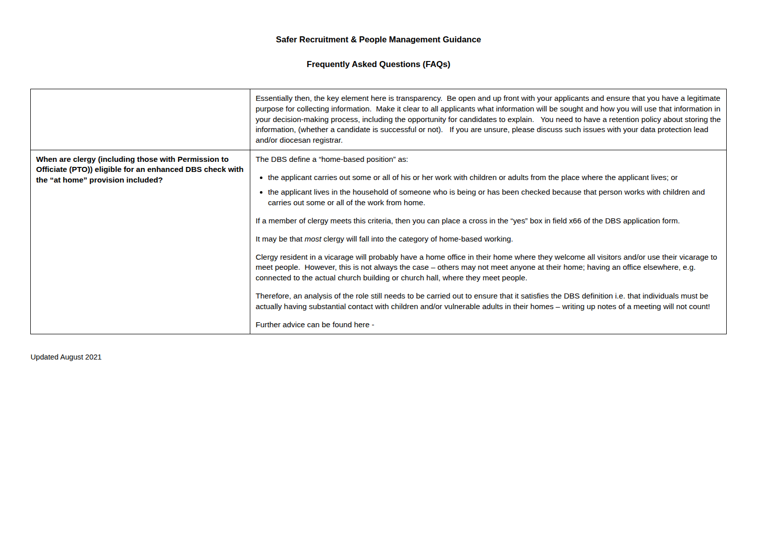Safer Recruitment & People Management Guidance
Frequently Asked Questions (FAQs)
| | Essentially then, the key element here is transparency. Be open and up front with your applicants and ensure that you have a legitimate purpose for collecting information. Make it clear to all applicants what information will be sought and how you will use that information in your decision-making process, including the opportunity for candidates to explain. You need to have a retention policy about storing the information, (whether a candidate is successful or not). If you are unsure, please discuss such issues with your data protection lead and/or diocesan registrar. |
| When are clergy (including those with Permission to Officiate (PTO)) eligible for an enhanced DBS check with the “at home” provision included? | The DBS define a “home-based position” as: the applicant carries out some or all of his or her work with children or adults from the place where the applicant lives; or the applicant lives in the household of someone who is being or has been checked because that person works with children and carries out some or all of the work from home. If a member of clergy meets this criteria, then you can place a cross in the “yes” box in field x66 of the DBS application form. It may be that most clergy will fall into the category of home-based working. Clergy resident in a vicarage will probably have a home office in their home where they welcome all visitors and/or use their vicarage to meet people. However, this is not always the case – others may not meet anyone at their home; having an office elsewhere, e.g. connected to the actual church building or church hall, where they meet people. Therefore, an analysis of the role still needs to be carried out to ensure that it satisfies the DBS definition i.e. that individuals must be actually having substantial contact with children and/or vulnerable adults in their homes – writing up notes of a meeting will not count! Further advice can be found here - |
Updated August 2021